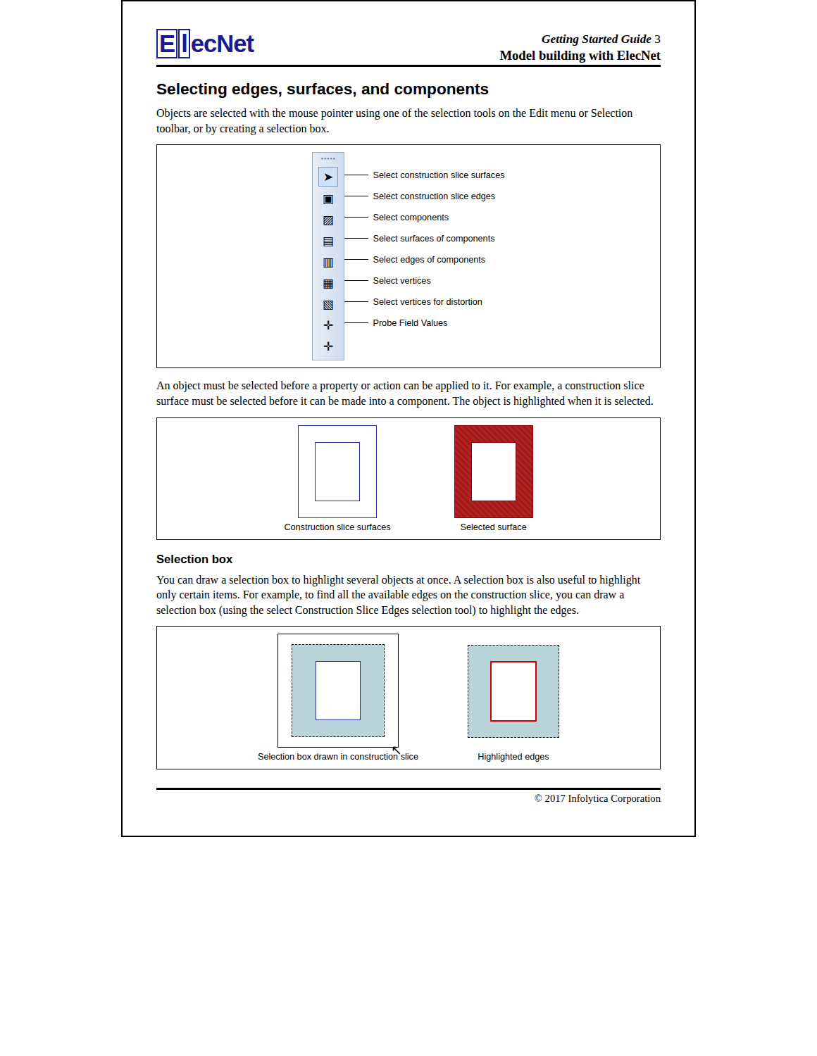ElecNet
Getting Started Guide 3
Model building with ElecNet
Selecting edges, surfaces, and components
Objects are selected with the mouse pointer using one of the selection tools on the Edit menu or Selection toolbar, or by creating a selection box.
•••••
➤
▣
▨
▤
▥
▦
▧
✛
✛
Select construction slice surfaces
Select construction slice edges
Select components
Select surfaces of components
Select edges of components
Select vertices
Select vertices for distortion
Probe Field Values
An object must be selected before a property or action can be applied to it. For example, a construction slice surface must be selected before it can be made into a component. The object is highlighted when it is selected.
Construction slice surfaces
Selected surface
Selection box
You can draw a selection box to highlight several objects at once. A selection box is also useful to highlight only certain items. For example, to find all the available edges on the construction slice, you can draw a selection box (using the select Construction Slice Edges selection tool) to highlight the edges.
↖
Selection box drawn in construction slice
Highlighted edges
© 2017 Infolytica Corporation